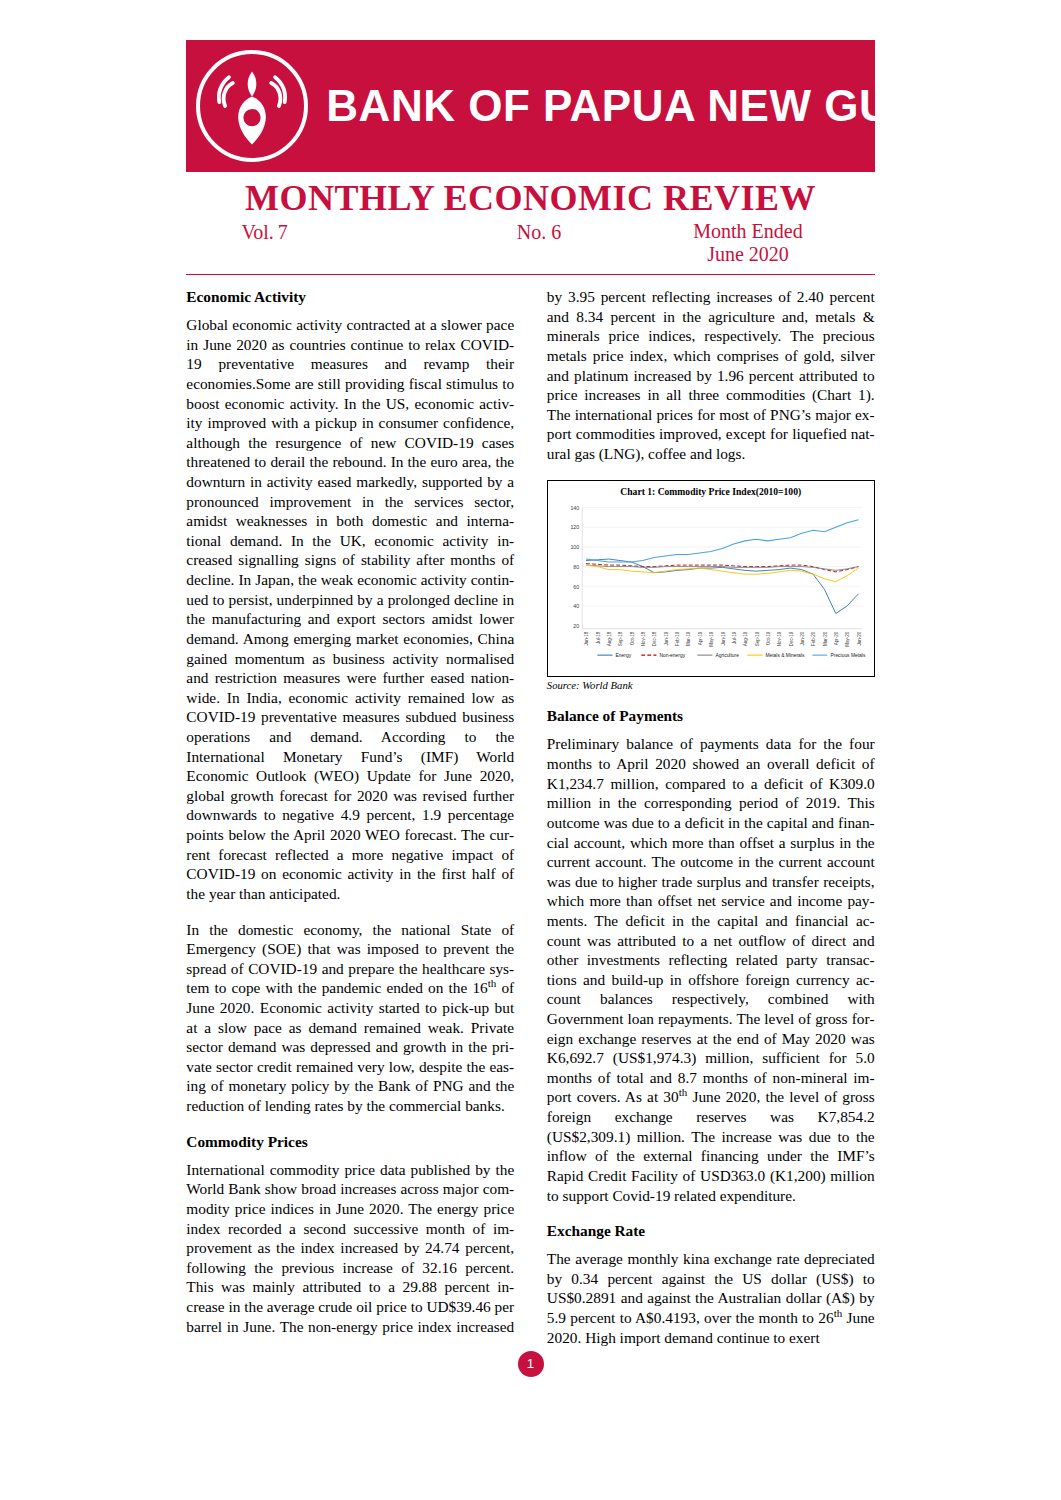BANK OF PAPUA NEW GUINEA
MONTHLY ECONOMIC REVIEW
Vol. 7
No. 6
Month Ended
June 2020
Economic Activity
Global economic activity contracted at a slower pace in June 2020 as countries continue to relax COVID-19 preventative measures and revamp their economies.Some are still providing fiscal stimulus to boost economic activity. In the US, economic activity improved with a pickup in consumer confidence, although the resurgence of new COVID-19 cases threatened to derail the rebound. In the euro area, the downturn in activity eased markedly, supported by a pronounced improvement in the services sector, amidst weaknesses in both domestic and international demand. In the UK, economic activity increased signalling signs of stability after months of decline. In Japan, the weak economic activity continued to persist, underpinned by a prolonged decline in the manufacturing and export sectors amidst lower demand. Among emerging market economies, China gained momentum as business activity normalised and restriction measures were further eased nationwide. In India, economic activity remained low as COVID-19 preventative measures subdued business operations and demand. According to the International Monetary Fund’s (IMF) World Economic Outlook (WEO) Update for June 2020, global growth forecast for 2020 was revised further downwards to negative 4.9 percent, 1.9 percentage points below the April 2020 WEO forecast. The current forecast reflected a more negative impact of COVID-19 on economic activity in the first half of the year than anticipated.
In the domestic economy, the national State of Emergency (SOE) that was imposed to prevent the spread of COVID-19 and prepare the healthcare system to cope with the pandemic ended on the 16th of June 2020. Economic activity started to pick-up but at a slow pace as demand remained weak. Private sector demand was depressed and growth in the private sector credit remained very low, despite the easing of monetary policy by the Bank of PNG and the reduction of lending rates by the commercial banks.
Commodity Prices
International commodity price data published by the World Bank show broad increases across major commodity price indices in June 2020. The energy price index recorded a second successive month of improvement as the index increased by 24.74 percent, following the previous increase of 32.16 percent. This was mainly attributed to a 29.88 percent increase in the average crude oil price to UD$39.46 per barrel in June. The non-energy price index increased by 3.95 percent reflecting increases of 2.40 percent and 8.34 percent in the agriculture and, metals & minerals price indices, respectively. The precious metals price index, which comprises of gold, silver and platinum increased by 1.96 percent attributed to price increases in all three commodities (Chart 1). The international prices for most of PNG’s major export commodities improved, except for liquefied natural gas (LNG), coffee and logs.
Chart 1: Commodity Price Index(2010=100)
140 120 100 80 60 40 20 Jun-18 Jul-18 Aug-18 Sep-18 Oct-18 Nov-18 Dec-18 Jan-19 Feb-19 Mar-19 Apr-19 May-19 Jun-19 Jul-19 Aug-19 Sep-19 Oct-19 Nov-19 Dec-19 Jan-20 Feb-20 Mar-20 Apr-20 May-20 Jun-20 Energy Non-energy Agriculture Metals & Minerals Precious Metals
Source: World Bank
Balance of Payments
Preliminary balance of payments data for the four months to April 2020 showed an overall deficit of K1,234.7 million, compared to a deficit of K309.0 million in the corresponding period of 2019. This outcome was due to a deficit in the capital and financial account, which more than offset a surplus in the current account. The outcome in the current account was due to higher trade surplus and transfer receipts, which more than offset net service and income payments. The deficit in the capital and financial account was attributed to a net outflow of direct and other investments reflecting related party transactions and build-up in offshore foreign currency account balances respectively, combined with Government loan repayments. The level of gross foreign exchange reserves at the end of May 2020 was K6,692.7 (US$1,974.3) million, sufficient for 5.0 months of total and 8.7 months of non-mineral import covers. As at 30th June 2020, the level of gross foreign exchange reserves was K7,854.2 (US$2,309.1) million. The increase was due to the inflow of the external financing under the IMF’s Rapid Credit Facility of USD363.0 (K1,200) million to support Covid-19 related expenditure.
Exchange Rate
The average monthly kina exchange rate depreciated by 0.34 percent against the US dollar (US$) to US$0.2891 and against the Australian dollar (A$) by 5.9 percent to A$0.4193, over the month to 26th June 2020. High import demand continue to exert
1